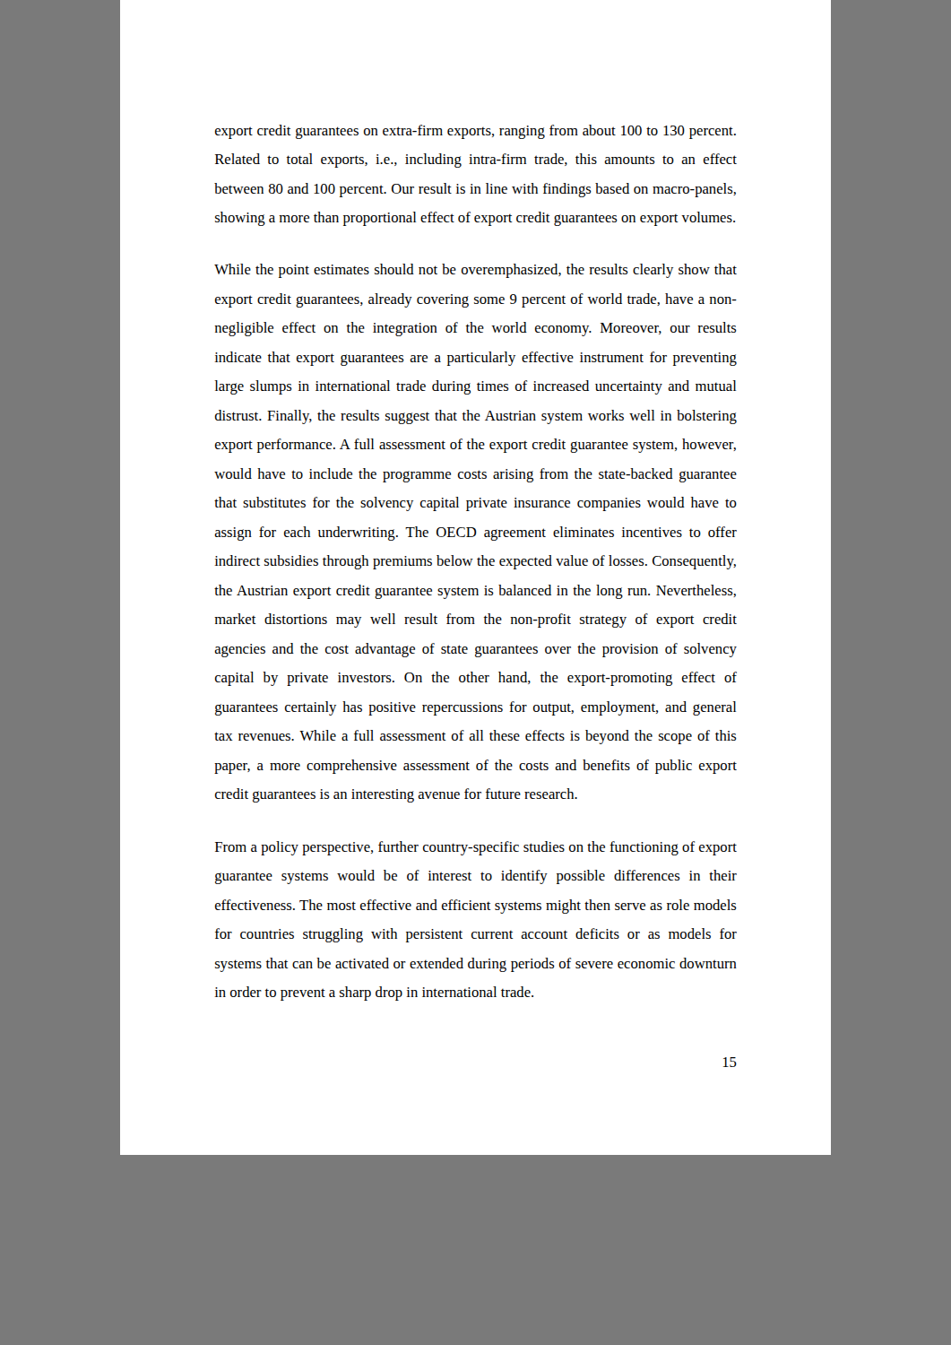export credit guarantees on extra-firm exports, ranging from about 100 to 130 percent. Related to total exports, i.e., including intra-firm trade, this amounts to an effect between 80 and 100 percent. Our result is in line with findings based on macro-panels, showing a more than proportional effect of export credit guarantees on export volumes.
While the point estimates should not be overemphasized, the results clearly show that export credit guarantees, already covering some 9 percent of world trade, have a non-negligible effect on the integration of the world economy. Moreover, our results indicate that export guarantees are a particularly effective instrument for preventing large slumps in international trade during times of increased uncertainty and mutual distrust. Finally, the results suggest that the Austrian system works well in bolstering export performance. A full assessment of the export credit guarantee system, however, would have to include the programme costs arising from the state-backed guarantee that substitutes for the solvency capital private insurance companies would have to assign for each underwriting. The OECD agreement eliminates incentives to offer indirect subsidies through premiums below the expected value of losses. Consequently, the Austrian export credit guarantee system is balanced in the long run. Nevertheless, market distortions may well result from the non-profit strategy of export credit agencies and the cost advantage of state guarantees over the provision of solvency capital by private investors. On the other hand, the export-promoting effect of guarantees certainly has positive repercussions for output, employment, and general tax revenues. While a full assessment of all these effects is beyond the scope of this paper, a more comprehensive assessment of the costs and benefits of public export credit guarantees is an interesting avenue for future research.
From a policy perspective, further country-specific studies on the functioning of export guarantee systems would be of interest to identify possible differences in their effectiveness. The most effective and efficient systems might then serve as role models for countries struggling with persistent current account deficits or as models for systems that can be activated or extended during periods of severe economic downturn in order to prevent a sharp drop in international trade.
15